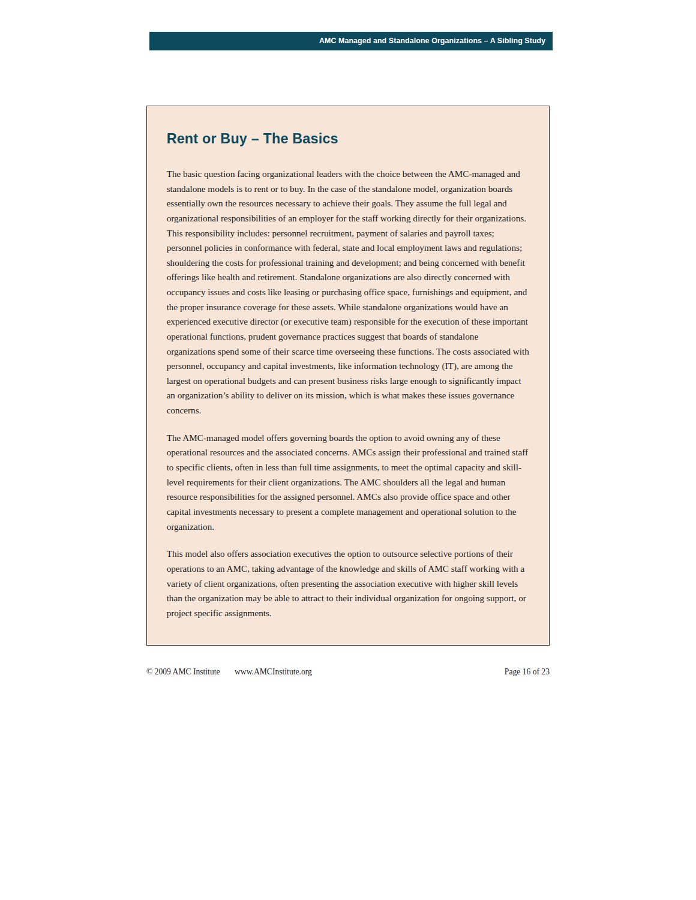AMC Managed and Standalone Organizations – A Sibling Study
Rent or Buy – The Basics
The basic question facing organizational leaders with the choice between the AMC-managed and standalone models is to rent or to buy. In the case of the standalone model, organization boards essentially own the resources necessary to achieve their goals. They assume the full legal and organizational responsibilities of an employer for the staff working directly for their organizations. This responsibility includes: personnel recruitment, payment of salaries and payroll taxes; personnel policies in conformance with federal, state and local employment laws and regulations; shouldering the costs for professional training and development; and being concerned with benefit offerings like health and retirement. Standalone organizations are also directly concerned with occupancy issues and costs like leasing or purchasing office space, furnishings and equipment, and the proper insurance coverage for these assets. While standalone organizations would have an experienced executive director (or executive team) responsible for the execution of these important operational functions, prudent governance practices suggest that boards of standalone organizations spend some of their scarce time overseeing these functions. The costs associated with personnel, occupancy and capital investments, like information technology (IT), are among the largest on operational budgets and can present business risks large enough to significantly impact an organization’s ability to deliver on its mission, which is what makes these issues governance concerns.
The AMC-managed model offers governing boards the option to avoid owning any of these operational resources and the associated concerns. AMCs assign their professional and trained staff to specific clients, often in less than full time assignments, to meet the optimal capacity and skill-level requirements for their client organizations. The AMC shoulders all the legal and human resource responsibilities for the assigned personnel. AMCs also provide office space and other capital investments necessary to present a complete management and operational solution to the organization.
This model also offers association executives the option to outsource selective portions of their operations to an AMC, taking advantage of the knowledge and skills of AMC staff working with a variety of client organizations, often presenting the association executive with higher skill levels than the organization may be able to attract to their individual organization for ongoing support, or project specific assignments.
© 2009 AMC Institute www.AMCInstitute.org
Page 16 of 23